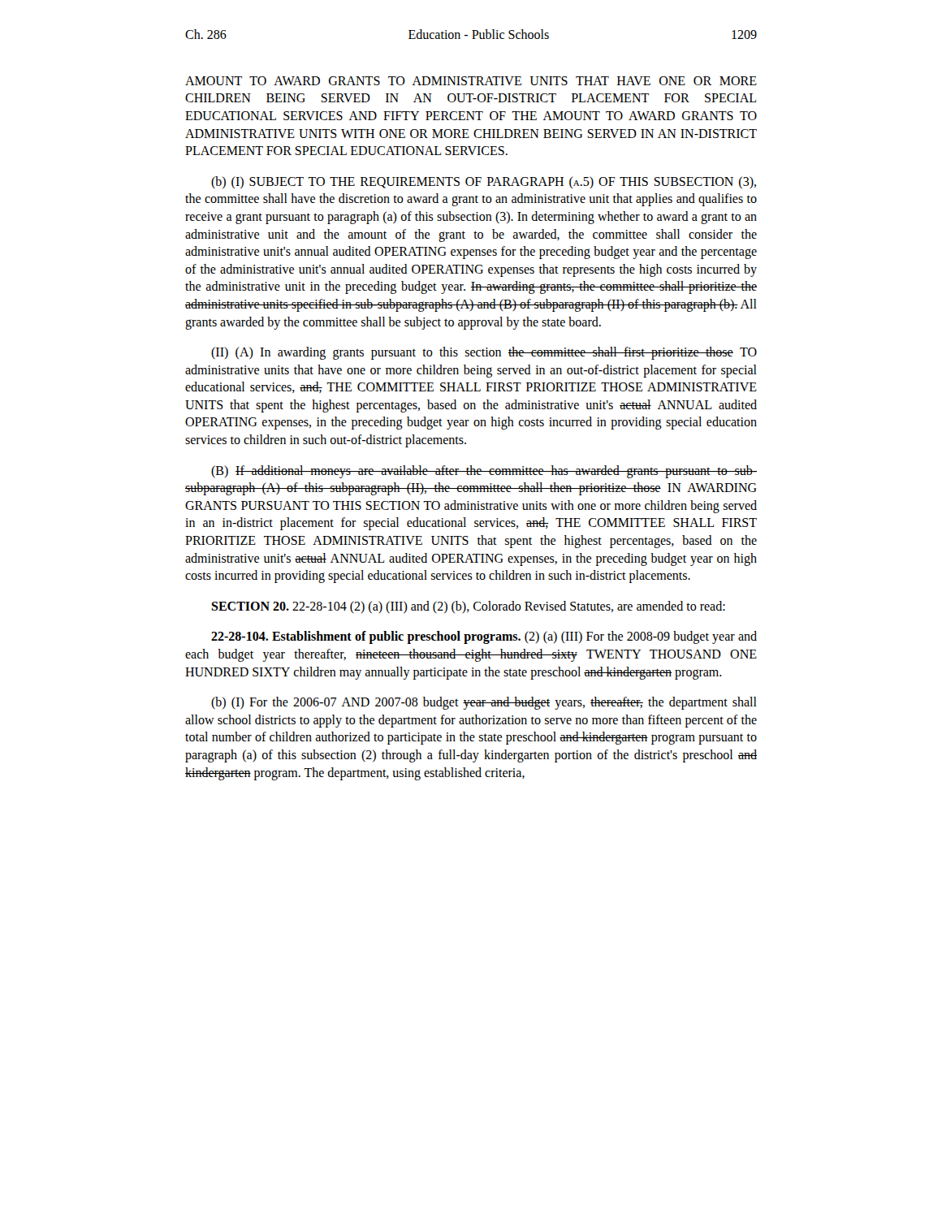Ch. 286 Education - Public Schools 1209
AMOUNT TO AWARD GRANTS TO ADMINISTRATIVE UNITS THAT HAVE ONE OR MORE CHILDREN BEING SERVED IN AN OUT-OF-DISTRICT PLACEMENT FOR SPECIAL EDUCATIONAL SERVICES AND FIFTY PERCENT OF THE AMOUNT TO AWARD GRANTS TO ADMINISTRATIVE UNITS WITH ONE OR MORE CHILDREN BEING SERVED IN AN IN-DISTRICT PLACEMENT FOR SPECIAL EDUCATIONAL SERVICES.
(b) (I) SUBJECT TO THE REQUIREMENTS OF PARAGRAPH (a.5) OF THIS SUBSECTION (3), the committee shall have the discretion to award a grant to an administrative unit that applies and qualifies to receive a grant pursuant to paragraph (a) of this subsection (3). In determining whether to award a grant to an administrative unit and the amount of the grant to be awarded, the committee shall consider the administrative unit's annual audited OPERATING expenses for the preceding budget year and the percentage of the administrative unit's annual audited OPERATING expenses that represents the high costs incurred by the administrative unit in the preceding budget year. In awarding grants, the committee shall prioritize the administrative units specified in sub-subparagraphs (A) and (B) of subparagraph (II) of this paragraph (b). All grants awarded by the committee shall be subject to approval by the state board.
(II) (A) In awarding grants pursuant to this section the committee shall first prioritize those TO administrative units that have one or more children being served in an out-of-district placement for special educational services, and, THE COMMITTEE SHALL FIRST PRIORITIZE THOSE ADMINISTRATIVE UNITS that spent the highest percentages, based on the administrative unit's actual ANNUAL audited OPERATING expenses, in the preceding budget year on high costs incurred in providing special education services to children in such out-of-district placements.
(B) If additional moneys are available after the committee has awarded grants pursuant to sub-subparagraph (A) of this subparagraph (II), the committee shall then prioritize those IN AWARDING GRANTS PURSUANT TO THIS SECTION TO administrative units with one or more children being served in an in-district placement for special educational services, and, THE COMMITTEE SHALL FIRST PRIORITIZE THOSE ADMINISTRATIVE UNITS that spent the highest percentages, based on the administrative unit's actual ANNUAL audited OPERATING expenses, in the preceding budget year on high costs incurred in providing special educational services to children in such in-district placements.
SECTION 20. 22-28-104 (2) (a) (III) and (2) (b), Colorado Revised Statutes, are amended to read:
22-28-104. Establishment of public preschool programs. (2) (a) (III) For the 2008-09 budget year and each budget year thereafter, nineteen thousand eight hundred sixty TWENTY THOUSAND ONE HUNDRED SIXTY children may annually participate in the state preschool and kindergarten program.
(b) (I) For the 2006-07 AND 2007-08 budget year and budget years, thereafter, the department shall allow school districts to apply to the department for authorization to serve no more than fifteen percent of the total number of children authorized to participate in the state preschool and kindergarten program pursuant to paragraph (a) of this subsection (2) through a full-day kindergarten portion of the district's preschool and kindergarten program. The department, using established criteria,